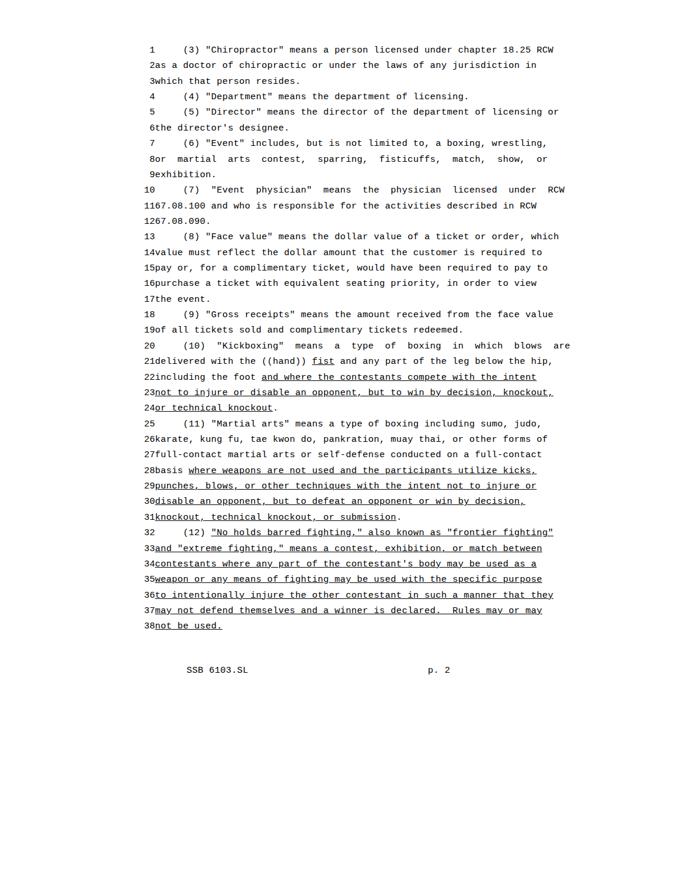| 1 | (3) "Chiropractor" means a person licensed under chapter 18.25 RCW |
| 2 | as a doctor of chiropractic or under the laws of any jurisdiction in |
| 3 | which that person resides. |
| 4 | (4) "Department" means the department of licensing. |
| 5 | (5) "Director" means the director of the department of licensing or |
| 6 | the director's designee. |
| 7 | (6) "Event" includes, but is not limited to, a boxing, wrestling, |
| 8 | or martial arts contest, sparring, fisticuffs, match, show, or |
| 9 | exhibition. |
| 10 | (7) "Event physician" means the physician licensed under RCW |
| 11 | 67.08.100 and who is responsible for the activities described in RCW |
| 12 | 67.08.090. |
| 13 | (8) "Face value" means the dollar value of a ticket or order, which |
| 14 | value must reflect the dollar amount that the customer is required to |
| 15 | pay or, for a complimentary ticket, would have been required to pay to |
| 16 | purchase a ticket with equivalent seating priority, in order to view |
| 17 | the event. |
| 18 | (9) "Gross receipts" means the amount received from the face value |
| 19 | of all tickets sold and complimentary tickets redeemed. |
| 20 | (10) "Kickboxing" means a type of boxing in which blows are |
| 21 | delivered with the ((hand)) fist and any part of the leg below the hip, |
| 22 | including the foot and where the contestants compete with the intent |
| 23 | not to injure or disable an opponent, but to win by decision, knockout, |
| 24 | or technical knockout . |
| 25 | (11) "Martial arts" means a type of boxing including sumo, judo, |
| 26 | karate, kung fu, tae kwon do, pankration, muay thai, or other forms of |
| 27 | full-contact martial arts or self-defense conducted on a full-contact |
| 28 | basis where weapons are not used and the participants utilize kicks, |
| 29 | punches, blows, or other techniques with the intent not to injure or |
| 30 | disable an opponent, but to defeat an opponent or win by decision, |
| 31 | knockout, technical knockout, or submission . |
| 32 | (12) "No holds barred fighting," also known as "frontier fighting" |
| 33 | and "extreme fighting," means a contest, exhibition, or match between |
| 34 | contestants where any part of the contestant's body may be used as a |
| 35 | weapon or any means of fighting may be used with the specific purpose |
| 36 | to intentionally injure the other contestant in such a manner that they |
| 37 | may not defend themselves and a winner is declared. Rules may or may |
| 38 | not be used. |
SSB 6103.SL
p. 2